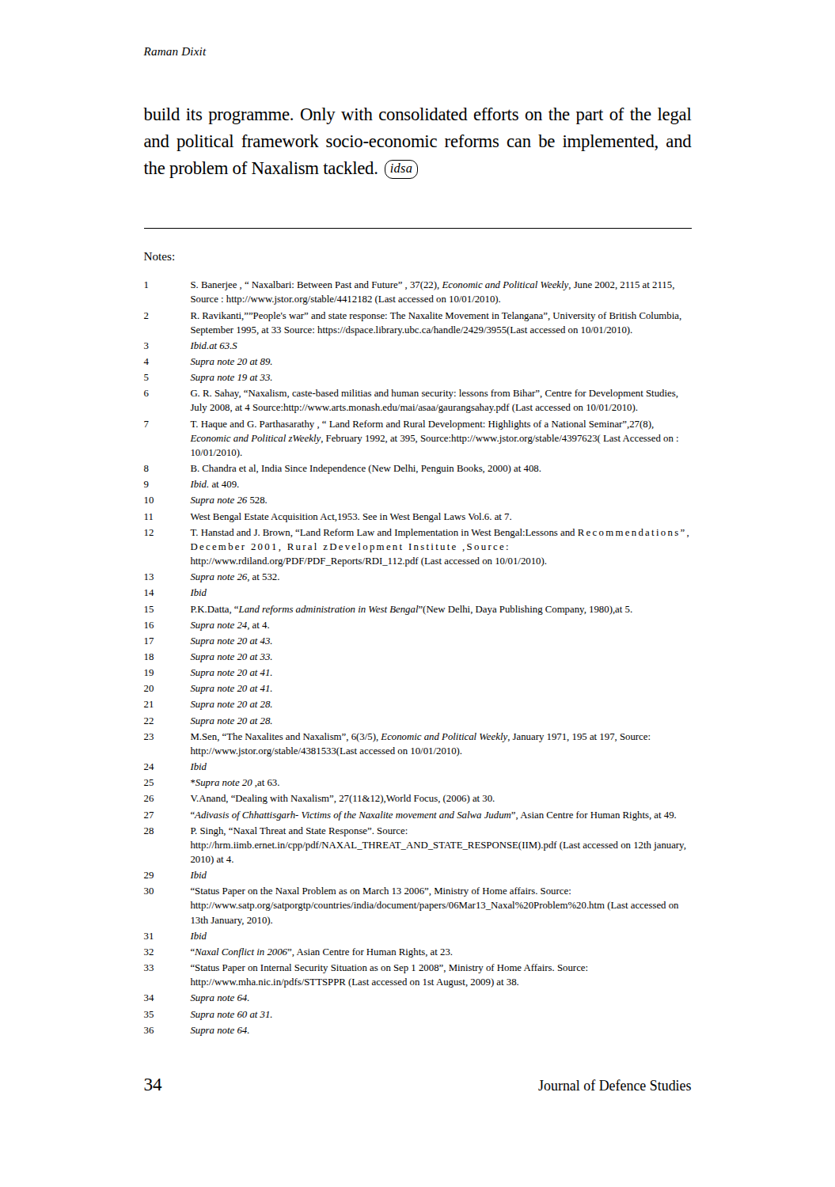Raman Dixit
build its programme. Only with consolidated efforts on the part of the legal and political framework socio-economic reforms can be implemented, and the problem of Naxalism tackled.idsa
Notes:
1 S. Banerjee , “ Naxalbari: Between Past and Future” , 37(22), Economic and Political Weekly, June 2002, 2115 at 2115, Source : http://www.jstor.org/stable/4412182 (Last accessed on 10/01/2010).
2 R. Ravikanti,””People's war” and state response: The Naxalite Movement in Telangana”, University of British Columbia, September 1995, at 33 Source: https://dspace.library.ubc.ca/handle/2429/3955(Last accessed on 10/01/2010).
3 Ibid.at 63.S
4 Supra note 20 at 89.
5 Supra note 19 at 33.
6 G. R. Sahay, “Naxalism, caste-based militias and human security: lessons from Bihar”, Centre for Development Studies, July 2008, at 4 Source:http://www.arts.monash.edu/mai/asaa/gaurangsahay.pdf (Last accessed on 10/01/2010).
7 T. Haque and G. Parthasarathy , “ Land Reform and Rural Development: Highlights of a National Seminar”,27(8), Economic and Political zWeekly, February 1992, at 395, Source:http://www.jstor.org/stable/4397623( Last Accessed on : 10/01/2010).
8 B. Chandra et al, India Since Independence (New Delhi, Penguin Books, 2000) at 408.
9 Ibid. at 409.
10 Supra note 26 528.
11 West Bengal Estate Acquisition Act,1953. See in West Bengal Laws Vol.6. at 7.
12 T. Hanstad and J. Brown, “Land Reform Law and Implementation in West Bengal:Lessons and Recommendations”, December 2001, Rural zDevelopment Institute ,Source: http://www.rdiland.org/PDF/PDF_Reports/RDI_112.pdf (Last accessed on 10/01/2010).
13 Supra note 26, at 532.
14 Ibid
15 P.K.Datta, “Land reforms administration in West Bengal”(New Delhi, Daya Publishing Company, 1980),at 5.
16 Supra note 24, at 4.
17 Supra note 20 at 43.
18 Supra note 20 at 33.
19 Supra note 20 at 41.
20 Supra note 20 at 41.
21 Supra note 20 at 28.
22 Supra note 20 at 28.
23 M.Sen, “The Naxalites and Naxalism”, 6(3/5), Economic and Political Weekly, January 1971, 195 at 197, Source: http://www.jstor.org/stable/4381533(Last accessed on 10/01/2010).
24 Ibid
25*Supra note 20 ,at 63.
26 V.Anand, “Dealing with Naxalism”, 27(11&12),World Focus, (2006) at 30.
27“Adivasis of Chhattisgarh- Victims of the Naxalite movement and Salwa Judum”, Asian Centre for Human Rights, at 49.
28 P. Singh, “Naxal Threat and State Response”. Source:
http://hrm.iimb.ernet.in/cpp/pdf/NAXAL_THREAT_AND_STATE_RESPONSE(IIM).pdf (Last accessed on 12th january, 2010) at 4.
29 Ibid
30“Status Paper on the Naxal Problem as on March 13 2006”, Ministry of Home affairs. Source:
http://www.satp.org/satporgtp/countries/india/document/papers/06Mar13_Naxal%20Problem%20.htm (Last accessed on 13th January, 2010).
31 Ibid
32“Naxal Conflict in 2006”, Asian Centre for Human Rights, at 23.
33“Status Paper on Internal Security Situation as on Sep 1 2008”, Ministry of Home Affairs. Source:
http://www.mha.nic.in/pdfs/STTSPPR (Last accessed on 1st August, 2009) at 38.
34 Supra note 64.
35 Supra note 60 at 31.
36 Supra note 64.
34
Journal of Defence Studies